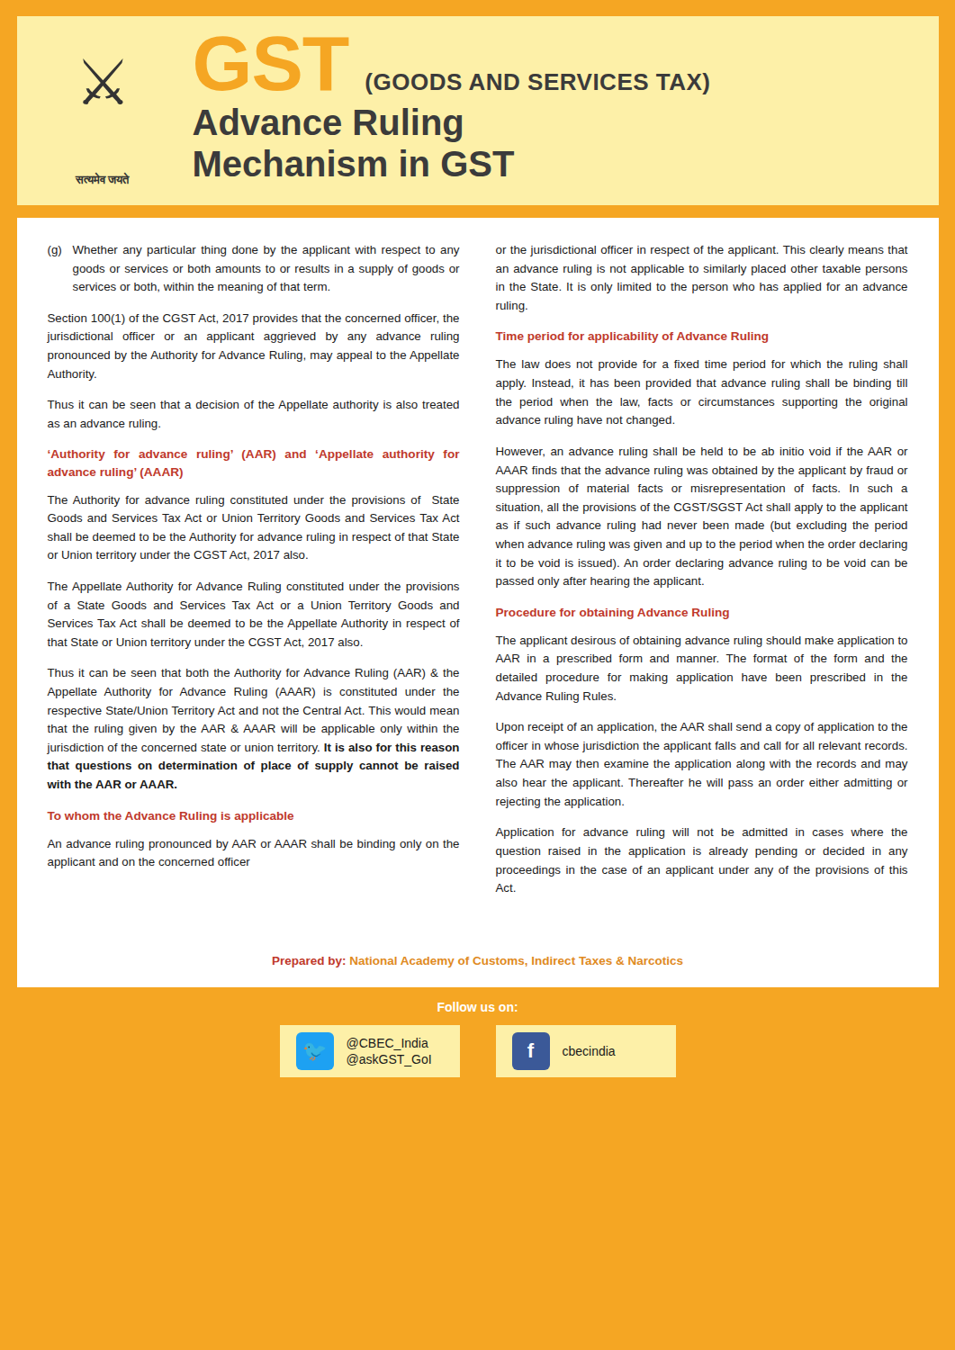सत्यमेव जयते
GST(GOODS AND SERVICES TAX)
Advance Ruling
Mechanism in GST
(g)
Whether any particular thing done by the applicant with respect to any goods or services or both amounts to or results in a supply of goods or services or both, within the meaning of that term.
Section 100(1) of the CGST Act, 2017 provides that the concerned officer, the jurisdictional officer or an applicant aggrieved by any advance ruling pronounced by the Authority for Advance Ruling, may appeal to the Appellate Authority.
Thus it can be seen that a decision of the Appellate authority is also treated as an advance ruling.
‘Authority for advance ruling’ (AAR) and ‘Appellate authority for advance ruling’ (AAAR)
The Authority for advance ruling constituted under the provisions of State Goods and Services Tax Act or Union Territory Goods and Services Tax Act shall be deemed to be the Authority for advance ruling in respect of that State or Union territory under the CGST Act, 2017 also.
The Appellate Authority for Advance Ruling constituted under the provisions of a State Goods and Services Tax Act or a Union Territory Goods and Services Tax Act shall be deemed to be the Appellate Authority in respect of that State or Union territory under the CGST Act, 2017 also.
Thus it can be seen that both the Authority for Advance Ruling (AAR) & the Appellate Authority for Advance Ruling (AAAR) is constituted under the respective State/Union Territory Act and not the Central Act. This would mean that the ruling given by the AAR & AAAR will be applicable only within the jurisdiction of the concerned state or union territory. It is also for this reason that questions on determination of place of supply cannot be raised with the AAR or AAAR.
To whom the Advance Ruling is applicable
An advance ruling pronounced by AAR or AAAR shall be binding only on the applicant and on the concerned officer
or the jurisdictional officer in respect of the applicant. This clearly means that an advance ruling is not applicable to similarly placed other taxable persons in the State. It is only limited to the person who has applied for an advance ruling.
Time period for applicability of Advance Ruling
The law does not provide for a fixed time period for which the ruling shall apply. Instead, it has been provided that advance ruling shall be binding till the period when the law, facts or circumstances supporting the original advance ruling have not changed.
However, an advance ruling shall be held to be ab initio void if the AAR or AAAR finds that the advance ruling was obtained by the applicant by fraud or suppression of material facts or misrepresentation of facts. In such a situation, all the provisions of the CGST/SGST Act shall apply to the applicant as if such advance ruling had never been made (but excluding the period when advance ruling was given and up to the period when the order declaring it to be void is issued). An order declaring advance ruling to be void can be passed only after hearing the applicant.
Procedure for obtaining Advance Ruling
The applicant desirous of obtaining advance ruling should make application to AAR in a prescribed form and manner. The format of the form and the detailed procedure for making application have been prescribed in the Advance Ruling Rules.
Upon receipt of an application, the AAR shall send a copy of application to the officer in whose jurisdiction the applicant falls and call for all relevant records. The AAR may then examine the application along with the records and may also hear the applicant. Thereafter he will pass an order either admitting or rejecting the application.
Application for advance ruling will not be admitted in cases where the question raised in the application is already pending or decided in any proceedings in the case of an applicant under any of the provisions of this Act.
Prepared by: National Academy of Customs, Indirect Taxes & Narcotics
Follow us on:
🐦
@CBEC_India
@askGST_GoI
f
cbecindia